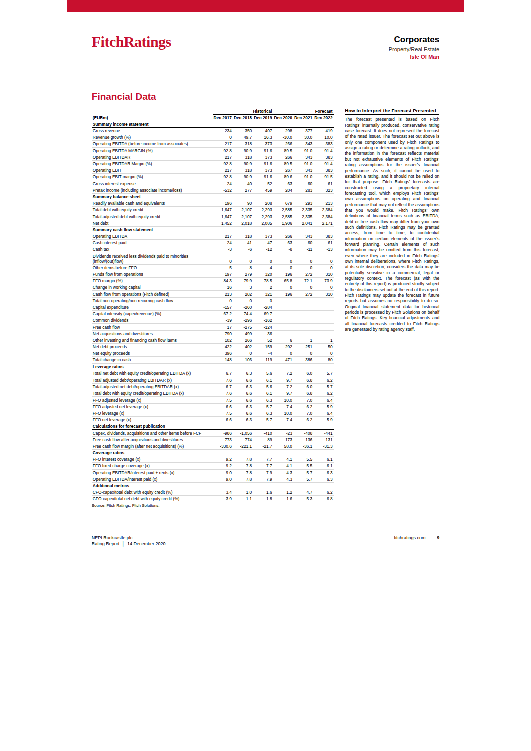Fitch Ratings
Corporates
Property/Real Estate
Isle Of Man
Financial Data
| | Historical | Forecast |
| --- | --- | --- |
| (EURm) | Dec 2017 | Dec 2018 | Dec 2019 | Dec 2020 | Dec 2021 | Dec 2022 |
| Summary income statement |
| Gross revenue | 234 | 350 | 407 | 298 | 377 | 419 |
| Revenue growth (%) | 0 | 49.7 | 16.3 | -30.0 | 30.0 | 10.0 |
| Operating EBITDA (before income from associates) | 217 | 318 | 373 | 266 | 343 | 383 |
| Operating EBITDA MARGIN (%) | 92.8 | 90.9 | 91.6 | 89.5 | 91.0 | 91.4 |
| Operating EBITDAR | 217 | 318 | 373 | 266 | 343 | 383 |
| Operating EBITDAR Margin (%) | 92.8 | 90.9 | 91.6 | 89.5 | 91.0 | 91.4 |
| Operating EBIT | 217 | 318 | 373 | 267 | 343 | 383 |
| Operating EBIT margin (%) | 92.8 | 90.9 | 91.6 | 89.6 | 91.0 | 91.5 |
| Gross interest expense | -24 | -40 | -52 | -63 | -60 | -61 |
| Pretax income (including associate income/loss) | -532 | 277 | 459 | 204 | 283 | 323 |
| Summary balance sheet |
| Readily available cash and equivalents | 196 | 90 | 208 | 679 | 293 | 213 |
| Total debt with equity credit | 1,647 | 2,107 | 2,293 | 2,585 | 2,335 | 2,384 |
| Total adjusted debt with equity credit | 1,647 | 2,107 | 2,293 | 2,585 | 2,335 | 2,384 |
| Net debt | 1,452 | 2,018 | 2,085 | 1,906 | 2,041 | 2,171 |
| Summary cash flow statement |
| Operating EBITDA | 217 | 318 | 373 | 266 | 343 | 383 |
| Cash interest paid | -24 | -41 | -47 | -63 | -60 | -61 |
| Cash tax | -3 | -6 | -12 | -8 | -11 | -13 |
| Dividends received less dividends paid to minorities (inflow/(out)flow) | 0 | 0 | 0 | 0 | 0 | 0 |
| Other items before FFO | 5 | 8 | 4 | 0 | 0 | 0 |
| Funds flow from operations | 197 | 279 | 320 | 196 | 272 | 310 |
| FFO margin (%) | 84.3 | 79.9 | 78.5 | 65.8 | 72.1 | 73.9 |
| Change in working capital | 16 | 3 | 2 | 0 | 0 | 0 |
| Cash flow from operations (Fitch defined) | 213 | 282 | 321 | 196 | 272 | 310 |
| Total non-operating/non-recurring cash flow | 0 | 0 | 0 | | | |
| Capital expenditure | -157 | -260 | -284 | | | |
| Capital intensity (capex/revenue) (%) | 67.2 | 74.4 | 69.7 | | | |
| Common dividends | -39 | -296 | -162 | | | |
| Free cash flow | 17 | -275 | -124 | | | |
| Net acquisitions and divestitures | -790 | -499 | 36 | | | |
| Other investing and financing cash flow items | 102 | 266 | 52 | 6 | 1 | 1 |
| Net debt proceeds | 422 | 402 | 159 | 292 | -251 | 50 |
| Net equity proceeds | 396 | 0 | -4 | 0 | 0 | 0 |
| Total change in cash | 148 | -106 | 119 | 471 | -386 | -80 |
| Leverage ratios |
| Total net debt with equity credit/operating EBITDA (x) | 6.7 | 6.3 | 5.6 | 7.2 | 6.0 | 5.7 |
| Total adjusted debt/operating EBITDAR (x) | 7.6 | 6.6 | 6.1 | 9.7 | 6.8 | 6.2 |
| Total adjusted net debt/operating EBITDAR (x) | 6.7 | 6.3 | 5.6 | 7.2 | 6.0 | 5.7 |
| Total debt with equity credit/operating EBITDA (x) | 7.6 | 6.6 | 6.1 | 9.7 | 6.8 | 6.2 |
| FFO adjusted leverage (x) | 7.5 | 6.6 | 6.3 | 10.0 | 7.0 | 6.4 |
| FFO adjusted net leverage (x) | 6.6 | 6.3 | 5.7 | 7.4 | 6.2 | 5.9 |
| FFO leverage (x) | 7.5 | 6.6 | 6.3 | 10.0 | 7.0 | 6.4 |
| FFO net leverage (x) | 6.6 | 6.3 | 5.7 | 7.4 | 6.2 | 5.9 |
| Calculations for forecast publication |
| Capex, dividends, acquisitions and other items before FCF | -986 | -1,056 | -410 | -23 | -408 | -441 |
| Free cash flow after acquisitions and divestitures | -773 | -774 | -89 | 173 | -136 | -131 |
| Free cash flow margin (after net acquisitions) (%) | -330.6 | -221.1 | -21.7 | 58.0 | -36.1 | -31.3 |
| Coverage ratios |
| FFO interest coverage (x) | 9.2 | 7.8 | 7.7 | 4.1 | 5.5 | 6.1 |
| FFO fixed-charge coverage (x) | 9.2 | 7.8 | 7.7 | 4.1 | 5.5 | 6.1 |
| Operating EBITDAR/interest paid + rents (x) | 9.0 | 7.8 | 7.9 | 4.3 | 5.7 | 6.3 |
| Operating EBITDA/interest paid (x) | 9.0 | 7.8 | 7.9 | 4.3 | 5.7 | 6.3 |
| Additional metrics |
| CFO-capex/total debt with equity credit (%) | 3.4 | 1.0 | 1.6 | 1.2 | 4.7 | 6.2 |
| CFO-capex/total net debt with equity credit (%) | 3.9 | 1.1 | 1.8 | 1.6 | 5.3 | 6.8 |
Source: Fitch Ratings, Fitch Solutions.
How to Interpret the Forecast Presented
The forecast presented is based on Fitch Ratings’ internally produced, conservative rating case forecast. It does not represent the forecast of the rated issuer. The forecast set out above is only one component used by Fitch Ratings to assign a rating or determine a rating outlook, and the information in the forecast reflects material but not exhaustive elements of Fitch Ratings’ rating assumptions for the issuer’s financial performance. As such, it cannot be used to establish a rating, and it should not be relied on for that purpose. Fitch Ratings’ forecasts are constructed using a proprietary internal forecasting tool, which employs Fitch Ratings’ own assumptions on operating and financial performance that may not reflect the assumptions that you would make. Fitch Ratings’ own definitions of financial terms such as EBITDA, debt or free cash flow may differ from your own such definitions. Fitch Ratings may be granted access, from time to time, to confidential information on certain elements of the issuer’s forward planning. Certain elements of such information may be omitted from this forecast, even where they are included in Fitch Ratings’ own internal deliberations, where Fitch Ratings, at its sole discretion, considers the data may be potentially sensitive in a commercial, legal or regulatory context. The forecast (as with the entirety of this report) is produced strictly subject to the disclaimers set out at the end of this report. Fitch Ratings may update the forecast in future reports but assumes no responsibility to do so. Original financial statement data for historical periods is processed by Fitch Solutions on behalf of Fitch Ratings. Key financial adjustments and all financial forecasts credited to Fitch Ratings are generated by rating agency staff.
NEPI Rockcastle plc
Rating Report │ 14 December 2020
fitchratings.com9